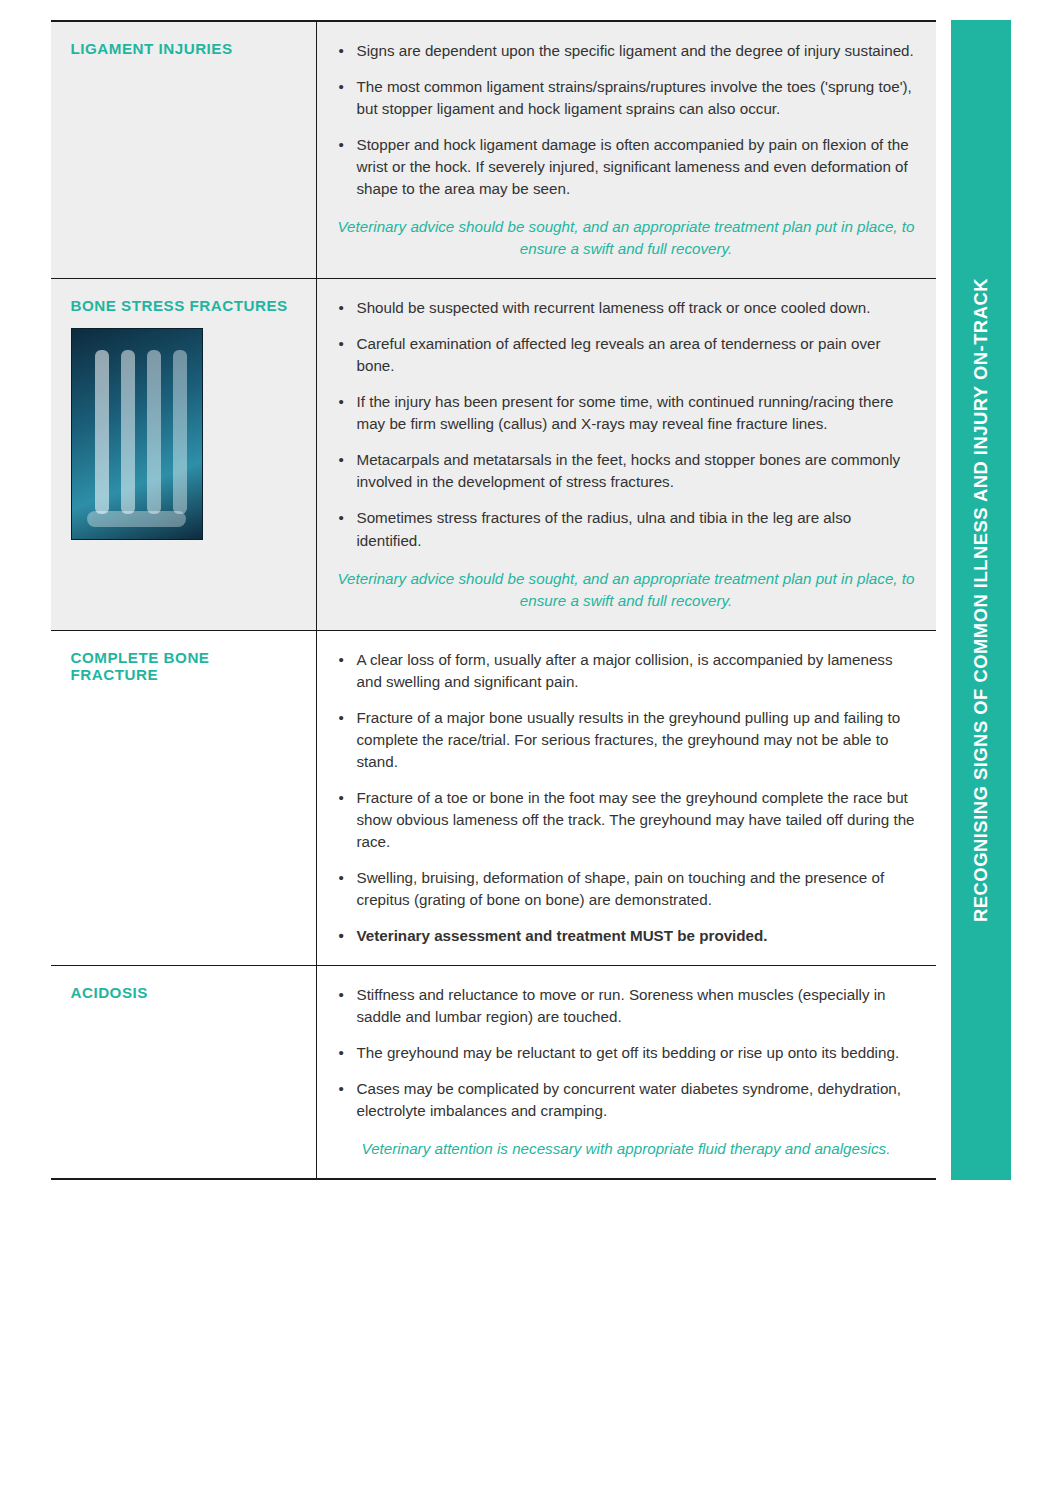| Ligament Injuries | Signs are dependent upon the specific ligament and the degree of injury sustained. The most common ligament strains/sprains/ruptures involve the toes ('sprung toe'), but stopper ligament and hock ligament sprains can also occur. Stopper and hock ligament damage is often accompanied by pain on flexion of the wrist or the hock. If severely injured, significant lameness and even deformation of shape to the area may be seen. Veterinary advice should be sought, and an appropriate treatment plan put in place, to ensure a swift and full recovery. |
| Bone Stress Fractures | Should be suspected with recurrent lameness off track or once cooled down. Careful examination of affected leg reveals an area of tenderness or pain over bone. If the injury has been present for some time, with continued running/racing there may be firm swelling (callus) and X-rays may reveal fine fracture lines. Metacarpals and metatarsals in the feet, hocks and stopper bones are commonly involved in the development of stress fractures. Sometimes stress fractures of the radius, ulna and tibia in the leg are also identified. Veterinary advice should be sought, and an appropriate treatment plan put in place, to ensure a swift and full recovery. |
| Complete Bone Fracture | A clear loss of form, usually after a major collision, is accompanied by lameness and swelling and significant pain. Fracture of a major bone usually results in the greyhound pulling up and failing to complete the race/trial. For serious fractures, the greyhound may not be able to stand. Fracture of a toe or bone in the foot may see the greyhound complete the race but show obvious lameness off the track. The greyhound may have tailed off during the race. Swelling, bruising, deformation of shape, pain on touching and the presence of crepitus (grating of bone on bone) are demonstrated. Veterinary assessment and treatment MUST be provided. |
| Acidosis | Stiffness and reluctance to move or run. Soreness when muscles (especially in saddle and lumbar region) are touched. The greyhound may be reluctant to get off its bedding or rise up onto its bedding. Cases may be complicated by concurrent water diabetes syndrome, dehydration, electrolyte imbalances and cramping. Veterinary attention is necessary with appropriate fluid therapy and analgesics. |
Recognising signs of common illness and injury on-track